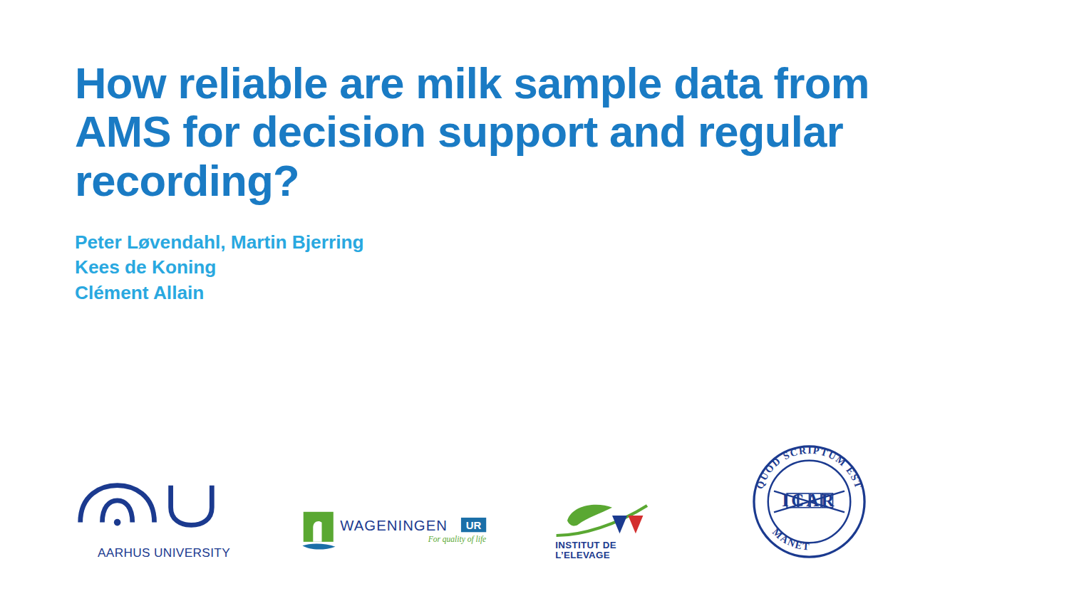How reliable are milk sample data from AMS for decision support and regular recording?
Peter Løvendahl, Martin Bjerring Kees de Koning Clément Allain
AARHUS UNIVERSITY
WAGENINGEN UR For quality of life
INSTITUT DE L’ELEVAGE
QUOD SCRIPTUM EST MANET ICAR